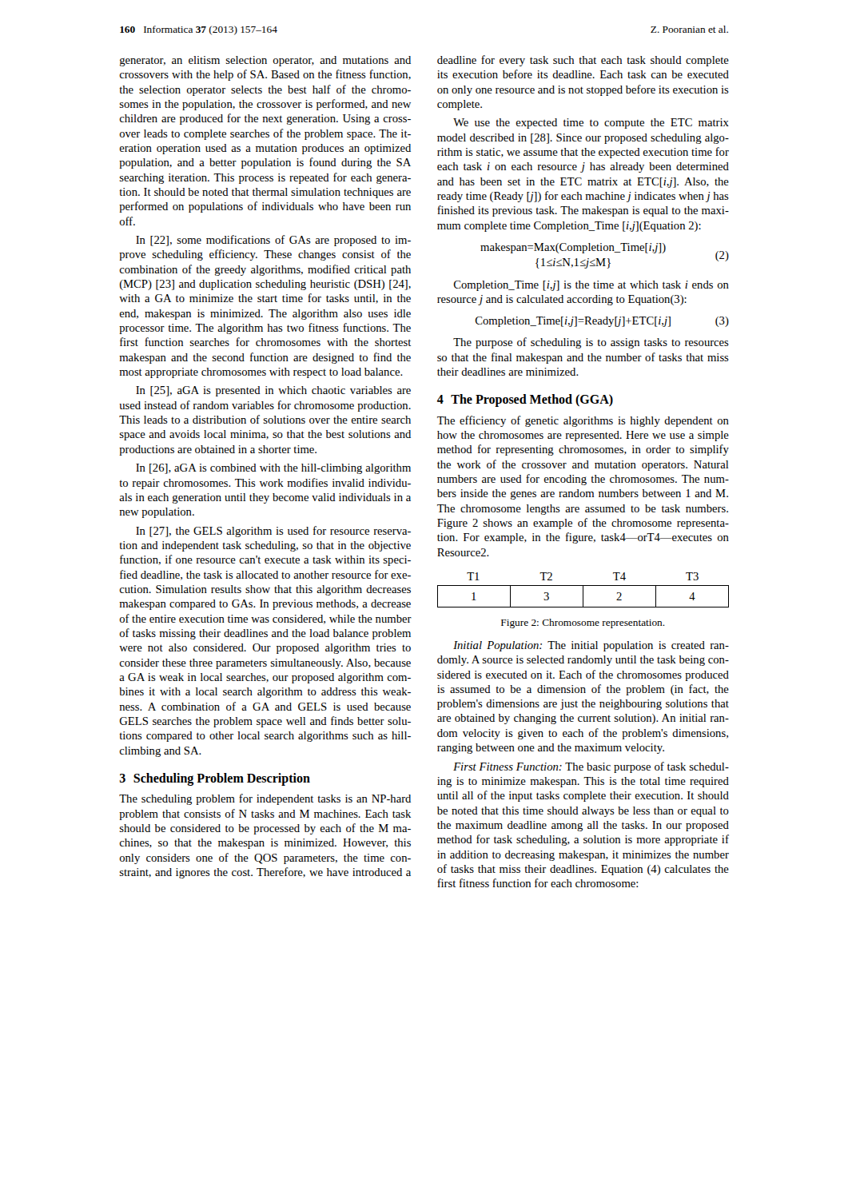160 Informatica 37 (2013) 157–164
Z. Pooranian et al.
generator, an elitism selection operator, and mutations and crossovers with the help of SA. Based on the fitness function, the selection operator selects the best half of the chromosomes in the population, the crossover is performed, and new children are produced for the next generation. Using a crossover leads to complete searches of the problem space. The iteration operation used as a mutation produces an optimized population, and a better population is found during the SA searching iteration. This process is repeated for each generation. It should be noted that thermal simulation techniques are performed on populations of individuals who have been run off.
In [22], some modifications of GAs are proposed to improve scheduling efficiency. These changes consist of the combination of the greedy algorithms, modified critical path (MCP) [23] and duplication scheduling heuristic (DSH) [24], with a GA to minimize the start time for tasks until, in the end, makespan is minimized. The algorithm also uses idle processor time. The algorithm has two fitness functions. The first function searches for chromosomes with the shortest makespan and the second function are designed to find the most appropriate chromosomes with respect to load balance.
In [25], aGA is presented in which chaotic variables are used instead of random variables for chromosome production. This leads to a distribution of solutions over the entire search space and avoids local minima, so that the best solutions and productions are obtained in a shorter time.
In [26], aGA is combined with the hill-climbing algorithm to repair chromosomes. This work modifies invalid individuals in each generation until they become valid individuals in a new population.
In [27], the GELS algorithm is used for resource reservation and independent task scheduling, so that in the objective function, if one resource can't execute a task within its specified deadline, the task is allocated to another resource for execution. Simulation results show that this algorithm decreases makespan compared to GAs. In previous methods, a decrease of the entire execution time was considered, while the number of tasks missing their deadlines and the load balance problem were not also considered. Our proposed algorithm tries to consider these three parameters simultaneously. Also, because a GA is weak in local searches, our proposed algorithm combines it with a local search algorithm to address this weakness. A combination of a GA and GELS is used because GELS searches the problem space well and finds better solutions compared to other local search algorithms such as hill-climbing and SA.
3 Scheduling Problem Description
The scheduling problem for independent tasks is an NP-hard problem that consists of N tasks and M machines. Each task should be considered to be processed by each of the M machines, so that the makespan is minimized. However, this only considers one of the QOS parameters, the time constraint, and ignores the cost. Therefore, we have introduced a deadline for every task such that each task should complete its execution before its deadline. Each task can be executed on only one resource and is not stopped before its execution is complete.
We use the expected time to compute the ETC matrix model described in [28]. Since our proposed scheduling algorithm is static, we assume that the expected execution time for each task i on each resource j has already been determined and has been set in the ETC matrix at ETC[i,j]. Also, the ready time (Ready [j]) for each machine j indicates when j has finished its previous task. The makespan is equal to the maximum complete time Completion_Time [i,j](Equation 2):
makespan=Max(Completion_Time[i,j])
{1≤i≤N,1≤j≤M}
(2)
Completion_Time [i,j] is the time at which task i ends on resource j and is calculated according to Equation(3):
Completion_Time[i,j]=Ready[j]+ETC[i,j]
(3)
The purpose of scheduling is to assign tasks to resources so that the final makespan and the number of tasks that miss their deadlines are minimized.
4 The Proposed Method (GGA)
The efficiency of genetic algorithms is highly dependent on how the chromosomes are represented. Here we use a simple method for representing chromosomes, in order to simplify the work of the crossover and mutation operators. Natural numbers are used for encoding the chromosomes. The numbers inside the genes are random numbers between 1 and M. The chromosome lengths are assumed to be task numbers. Figure 2 shows an example of the chromosome representation. For example, in the figure, task4—orT4—executes on Resource2.
| T1 | T2 | T4 | T3 |
| 1 | 3 | 2 | 4 |
Figure 2: Chromosome representation.
Initial Population: The initial population is created randomly. A source is selected randomly until the task being considered is executed on it. Each of the chromosomes produced is assumed to be a dimension of the problem (in fact, the problem's dimensions are just the neighbouring solutions that are obtained by changing the current solution). An initial random velocity is given to each of the problem's dimensions, ranging between one and the maximum velocity.
First Fitness Function: The basic purpose of task scheduling is to minimize makespan. This is the total time required until all of the input tasks complete their execution. It should be noted that this time should always be less than or equal to the maximum deadline among all the tasks. In our proposed method for task scheduling, a solution is more appropriate if in addition to decreasing makespan, it minimizes the number of tasks that miss their deadlines. Equation (4) calculates the first fitness function for each chromosome: